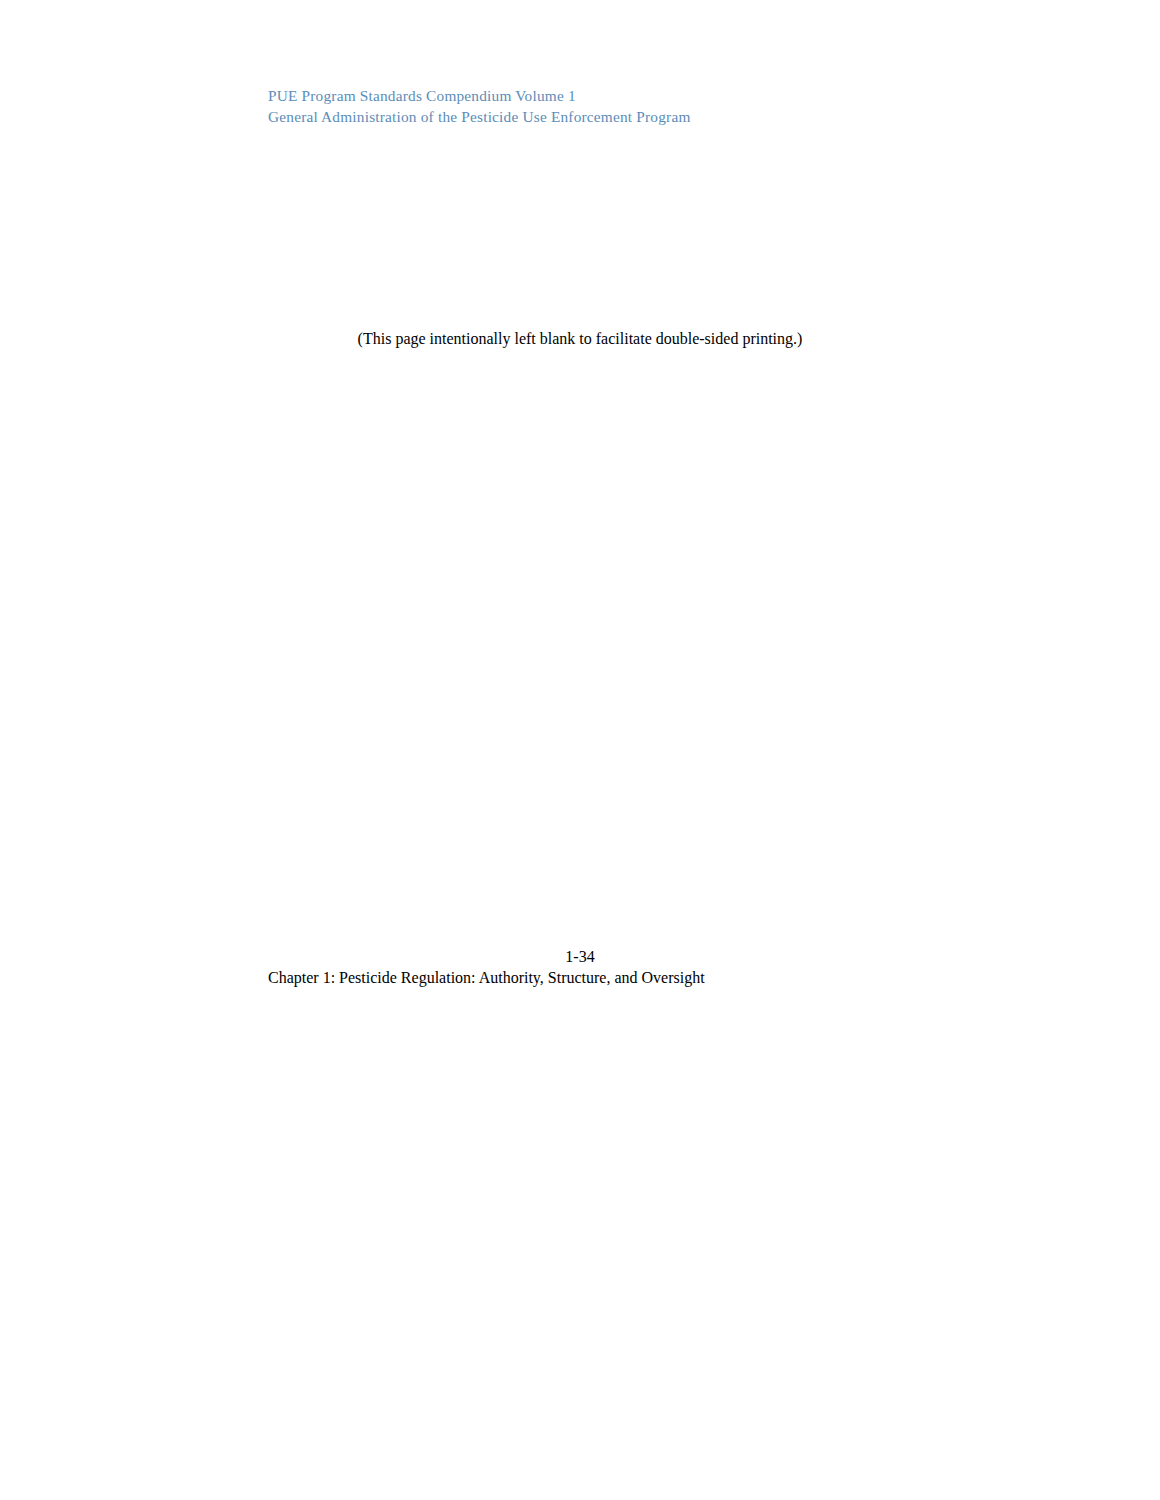PUE Program Standards Compendium Volume 1
General Administration of the Pesticide Use Enforcement Program
(This page intentionally left blank to facilitate double-sided printing.)
1-34
Chapter 1: Pesticide Regulation: Authority, Structure, and Oversight